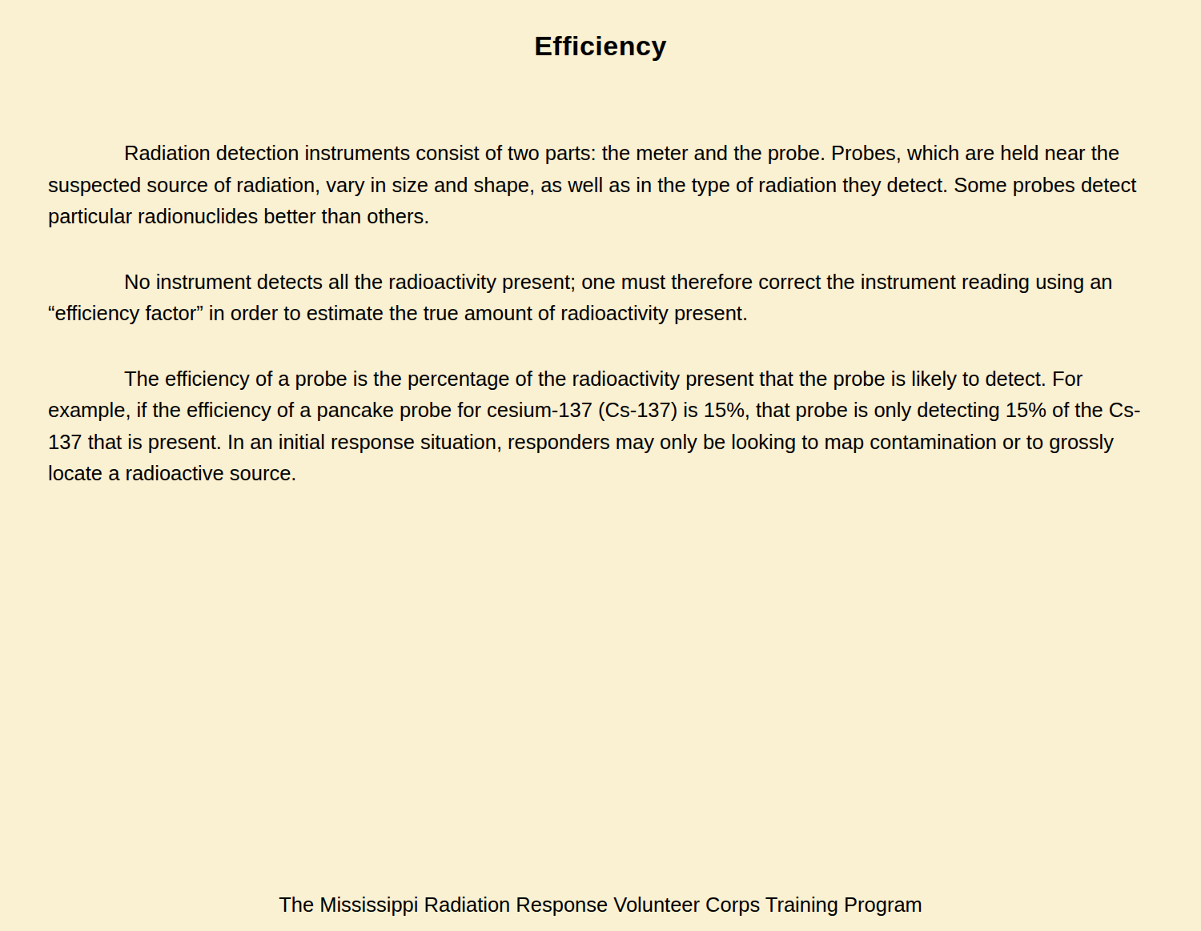Efficiency
Radiation detection instruments consist of two parts: the meter and the probe. Probes, which are held near the suspected source of radiation, vary in size and shape, as well as in the type of radiation they detect. Some probes detect particular radionuclides better than others.
No instrument detects all the radioactivity present; one must therefore correct the instrument reading using an “efficiency factor” in order to estimate the true amount of radioactivity present.
The efficiency of a probe is the percentage of the radioactivity present that the probe is likely to detect. For example, if the efficiency of a pancake probe for cesium-137 (Cs-137) is 15%, that probe is only detecting 15% of the Cs-137 that is present. In an initial response situation, responders may only be looking to map contamination or to grossly locate a radioactive source.
The Mississippi Radiation Response Volunteer Corps Training Program